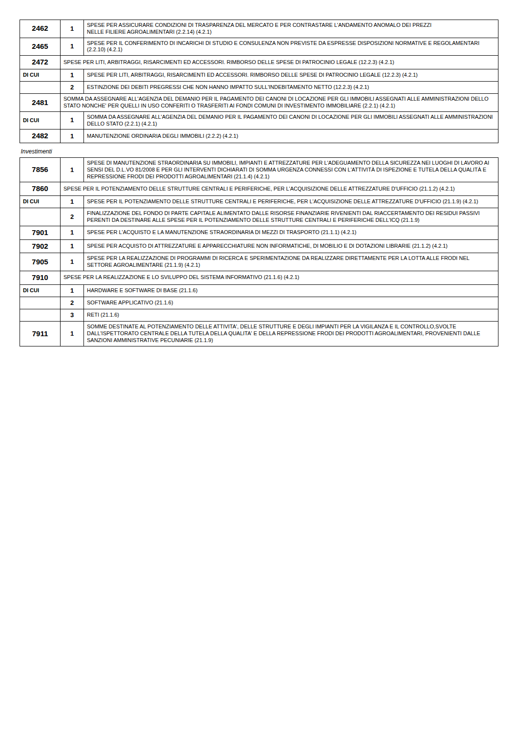| 2462 | 1 | SPESE PER ASSICURARE CONDIZIONI DI TRASPARENZA DEL MERCATO E PER CONTRASTARE L'ANDAMENTO ANOMALO DEI PREZZI NELLE FILIERE AGROALIMENTARI (2.2.14) (4.2.1) |
| 2465 | 1 | SPESE PER IL CONFERIMENTO DI INCARICHI DI STUDIO E CONSULENZA NON PREVISTE DA ESPRESSE DISPOSIZIONI NORMATIVE E REGOLAMENTARI (2.2.10) (4.2.1) |
| 2472 | SPESE PER LITI, ARBITRAGGI, RISARCIMENTI ED ACCESSORI. RIMBORSO DELLE SPESE DI PATROCINIO LEGALE (12.2.3) (4.2.1) |
| DI CUI | 1 | SPESE PER LITI, ARBITRAGGI, RISARCIMENTI ED ACCESSORI. RIMBORSO DELLE SPESE DI PATROCINIO LEGALE (12.2.3) (4.2.1) |
| | 2 | ESTINZIONE DEI DEBITI PREGRESSI CHE NON HANNO IMPATTO SULL'INDEBITAMENTO NETTO (12.2.3) (4.2.1) |
| 2481 | SOMMA DA ASSEGNARE ALL'AGENZIA DEL DEMANIO PER IL PAGAMENTO DEI CANONI DI LOCAZIONE PER GLI IMMOBILI ASSEGNATI ALLE AMMINISTRAZIONI DELLO STATO NONCHE' PER QUELLI IN USO CONFERITI O TRASFERITI AI FONDI COMUNI DI INVESTIMENTO IMMOBILIARE (2.2.1) (4.2.1) |
| DI CUI | 1 | SOMMA DA ASSEGNARE ALL'AGENZIA DEL DEMANIO PER IL PAGAMENTO DEI CANONI DI LOCAZIONE PER GLI IMMOBILI ASSEGNATI ALLE AMMINISTRAZIONI DELLO STATO (2.2.1) (4.2.1) |
| 2482 | 1 | MANUTENZIONE ORDINARIA DEGLI IMMOBILI (2.2.2) (4.2.1) |
| Investimenti |
| 7856 | 1 | SPESE DI MANUTENZIONE STRAORDINARIA SU IMMOBILI, IMPIANTI E ATTREZZATURE PER L'ADEGUAMENTO DELLA SICUREZZA NEI LUOGHI DI LAVORO AI SENSI DEL D.L.VO 81/2008 E PER GLI INTERVENTI DICHIARATI DI SOMMA URGENZA CONNESSI CON L'ATTIVITÀ DI ISPEZIONE E TUTELA DELLA QUALITÀ E REPRESSIONE FRODI DEI PRODOTTI AGROALIMENTARI (21.1.4) (4.2.1) |
| 7860 | SPESE PER IL POTENZIAMENTO DELLE STRUTTURE CENTRALI E PERIFERICHE, PER L'ACQUISIZIONE DELLE ATTREZZATURE D'UFFICIO (21.1.2) (4.2.1) |
| DI CUI | 1 | SPESE PER IL POTENZIAMENTO DELLE STRUTTURE CENTRALI E PERIFERICHE, PER L'ACQUISIZIONE DELLE ATTREZZATURE D'UFFICIO (21.1.9) (4.2.1) |
| | 2 | FINALIZZAZIONE DEL FONDO DI PARTE CAPITALE ALIMENTATO DALLE RISORSE FINANZIARIE RIVENIENTI DAL RIACCERTAMENTO DEI RESIDUI PASSIVI PERENTI DA DESTINARE ALLE SPESE PER IL POTENZIAMENTO DELLE STRUTTURE CENTRALI E PERIFERICHE DELL'ICQ (21.1.9) |
| 7901 | 1 | SPESE PER L'ACQUISTO E LA MANUTENZIONE STRAORDINARIA DI MEZZI DI TRASPORTO (21.1.1) (4.2.1) |
| 7902 | 1 | SPESE PER ACQUISTO DI ATTREZZATURE E APPARECCHIATURE NON INFORMATICHE, DI MOBILIO E DI DOTAZIONI LIBRARIE (21.1.2) (4.2.1) |
| 7905 | 1 | SPESE PER LA REALIZZAZIONE DI PROGRAMMI DI RICERCA E SPERIMENTAZIONE DA REALIZZARE DIRETTAMENTE PER LA LOTTA ALLE FRODI NEL SETTORE AGROALIMENTARE (21.1.9) (4.2.1) |
| 7910 | SPESE PER LA REALIZZAZIONE E LO SVILUPPO DEL SISTEMA INFORMATIVO (21.1.6) (4.2.1) |
| DI CUI | 1 | HARDWARE E SOFTWARE DI BASE (21.1.6) |
| | 2 | SOFTWARE APPLICATIVO (21.1.6) |
| | 3 | RETI (21.1.6) |
| 7911 | 1 | SOMME DESTINATE AL POTENZIAMENTO DELLE ATTIVITA', DELLE STRUTTURE E DEGLI IMPIANTI PER LA VIGILANZA E IL CONTROLLO,SVOLTE DALL'ISPETTORATO CENTRALE DELLA TUTELA DELLA QUALITA' E DELLA REPRESSIONE FRODI DEI PRODOTTI AGROALIMENTARI, PROVENIENTI DALLE SANZIONI AMMINISTRATIVE PECUNIARIE (21.1.9) |